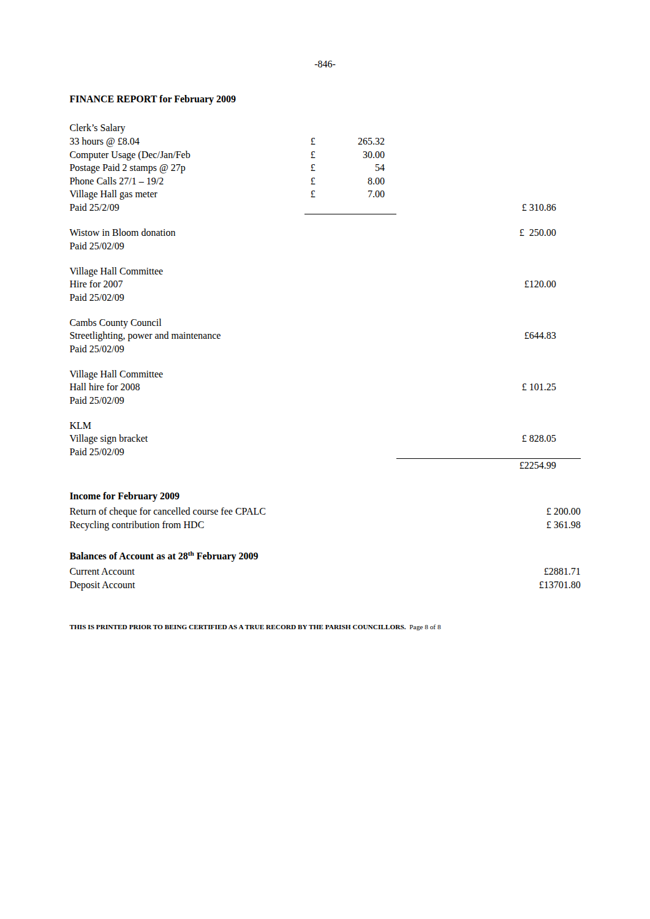-846-
FINANCE REPORT for February 2009
| Clerk’s Salary | | | |
| 33 hours @ £8.04 | £ | 265.32 | |
| Computer Usage (Dec/Jan/Feb | £ | 30.00 | |
| Postage Paid 2 stamps @ 27p | £ | 54 | |
| Phone Calls 27/1 – 19/2 | £ | 8.00 | |
| Village Hall gas meter | £ | 7.00 | |
| Paid 25/2/09 | | | £ 310.86 |
| Wistow in Bloom donation | | | £ 250.00 |
| Paid 25/02/09 | | | |
| Village Hall Committee | | | |
| Hire for 2007 | | | £120.00 |
| Paid 25/02/09 | | | |
| Cambs County Council | | | |
| Streetlighting, power and maintenance | | | £644.83 |
| Paid 25/02/09 | | | |
| Village Hall Committee | | | |
| Hall hire for 2008 | | | £ 101.25 |
| Paid 25/02/09 | | | |
| KLM | | | |
| Village sign bracket | | | £ 828.05 |
| Paid 25/02/09 | | | |
| | | | £2254.99 |
Income for February 2009
| Return of cheque for cancelled course fee CPALC | £ 200.00 |
| Recycling contribution from HDC | £ 361.98 |
Balances of Account as at 28th February 2009
| Current Account | £2881.71 |
| Deposit Account | £13701.80 |
THIS IS PRINTED PRIOR TO BEING CERTIFIED AS A TRUE RECORD BY THE PARISH COUNCILLORS. Page 8 of 8